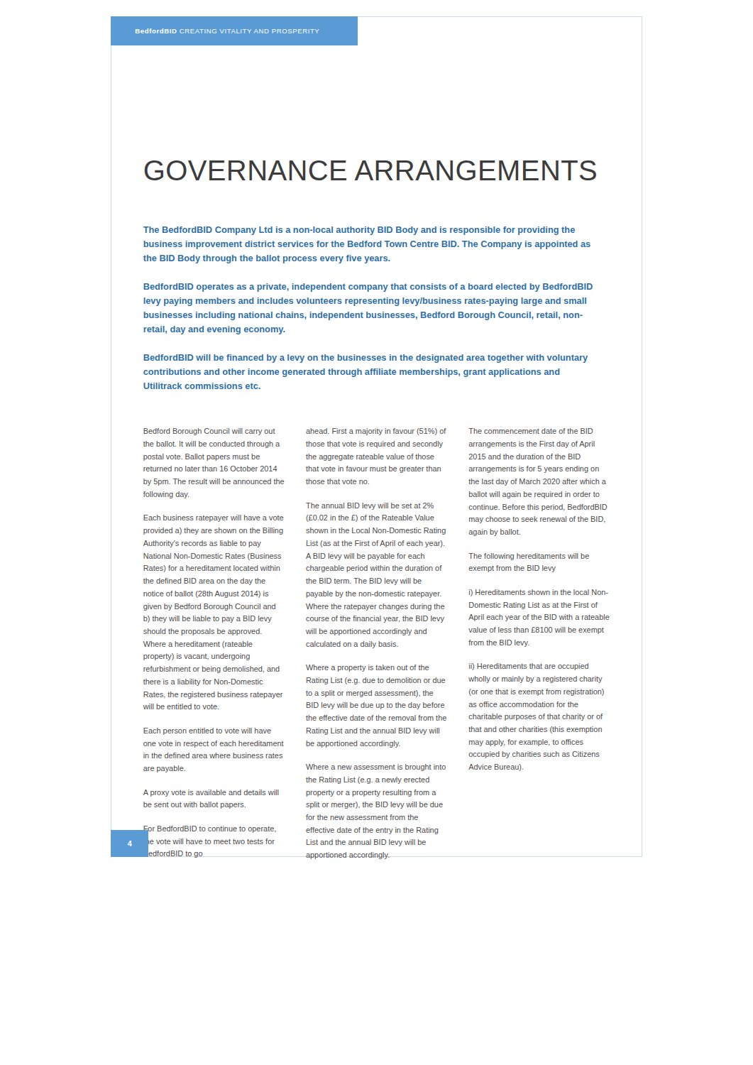BedfordBID CREATING VITALITY AND PROSPERITY
GOVERNANCE ARRANGEMENTS
The BedfordBID Company Ltd is a non-local authority BID Body and is responsible for providing the business improvement district services for the Bedford Town Centre BID. The Company is appointed as the BID Body through the ballot process every five years.
BedfordBID operates as a private, independent company that consists of a board elected by BedfordBID levy paying members and includes volunteers representing levy/business rates-paying large and small businesses including national chains, independent businesses, Bedford Borough Council, retail, non-retail, day and evening economy.
BedfordBID will be financed by a levy on the businesses in the designated area together with voluntary contributions and other income generated through affiliate memberships, grant applications and Utilitrack commissions etc.
Bedford Borough Council will carry out the ballot. It will be conducted through a postal vote. Ballot papers must be returned no later than 16 October 2014 by 5pm. The result will be announced the following day.
Each business ratepayer will have a vote provided a) they are shown on the Billing Authority's records as liable to pay National Non-Domestic Rates (Business Rates) for a hereditament located within the defined BID area on the day the notice of ballot (28th August 2014) is given by Bedford Borough Council and b) they will be liable to pay a BID levy should the proposals be approved. Where a hereditament (rateable property) is vacant, undergoing refurbishment or being demolished, and there is a liability for Non-Domestic Rates, the registered business ratepayer will be entitled to vote.
Each person entitled to vote will have one vote in respect of each hereditament in the defined area where business rates are payable.
A proxy vote is available and details will be sent out with ballot papers.
For BedfordBID to continue to operate, the vote will have to meet two tests for BedfordBID to go
ahead. First a majority in favour (51%) of those that vote is required and secondly the aggregate rateable value of those that vote in favour must be greater than those that vote no.
The annual BID levy will be set at 2% (£0.02 in the £) of the Rateable Value shown in the Local Non-Domestic Rating List (as at the First of April of each year). A BID levy will be payable for each chargeable period within the duration of the BID term. The BID levy will be payable by the non-domestic ratepayer. Where the ratepayer changes during the course of the financial year, the BID levy will be apportioned accordingly and calculated on a daily basis.
Where a property is taken out of the Rating List (e.g. due to demolition or due to a split or merged assessment), the BID levy will be due up to the day before the effective date of the removal from the Rating List and the annual BID levy will be apportioned accordingly.
Where a new assessment is brought into the Rating List (e.g. a newly erected property or a property resulting from a split or merger), the BID levy will be due for the new assessment from the effective date of the entry in the Rating List and the annual BID levy will be apportioned accordingly.
The commencement date of the BID arrangements is the First day of April 2015 and the duration of the BID arrangements is for 5 years ending on the last day of March 2020 after which a ballot will again be required in order to continue. Before this period, BedfordBID may choose to seek renewal of the BID, again by ballot.
The following hereditaments will be exempt from the BID levy
i) Hereditaments shown in the local Non-Domestic Rating List as at the First of April each year of the BID with a rateable value of less than £8100 will be exempt from the BID levy.
ii) Hereditaments that are occupied wholly or mainly by a registered charity (or one that is exempt from registration) as office accommodation for the charitable purposes of that charity or of that and other charities (this exemption may apply, for example, to offices occupied by charities such as Citizens Advice Bureau).
4